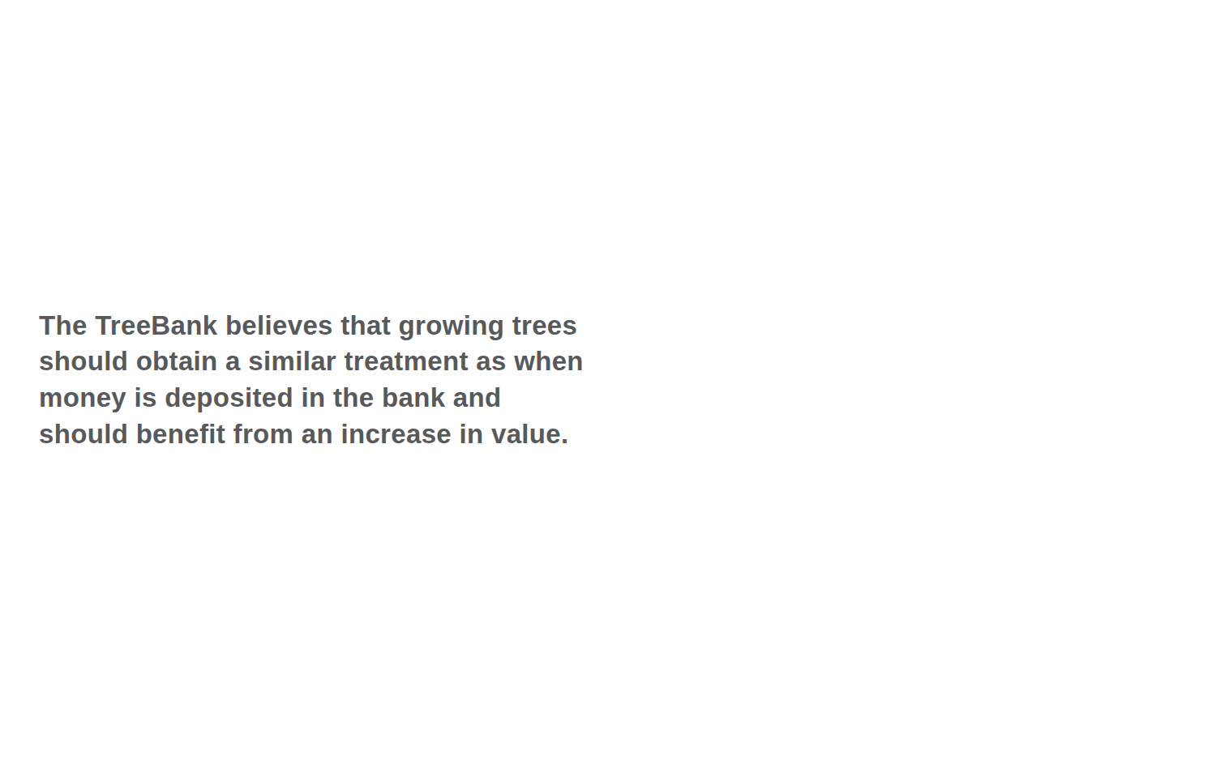The TreeBank believes that growing trees should obtain a similar treatment as when money is deposited in the bank and should benefit from an increase in value.